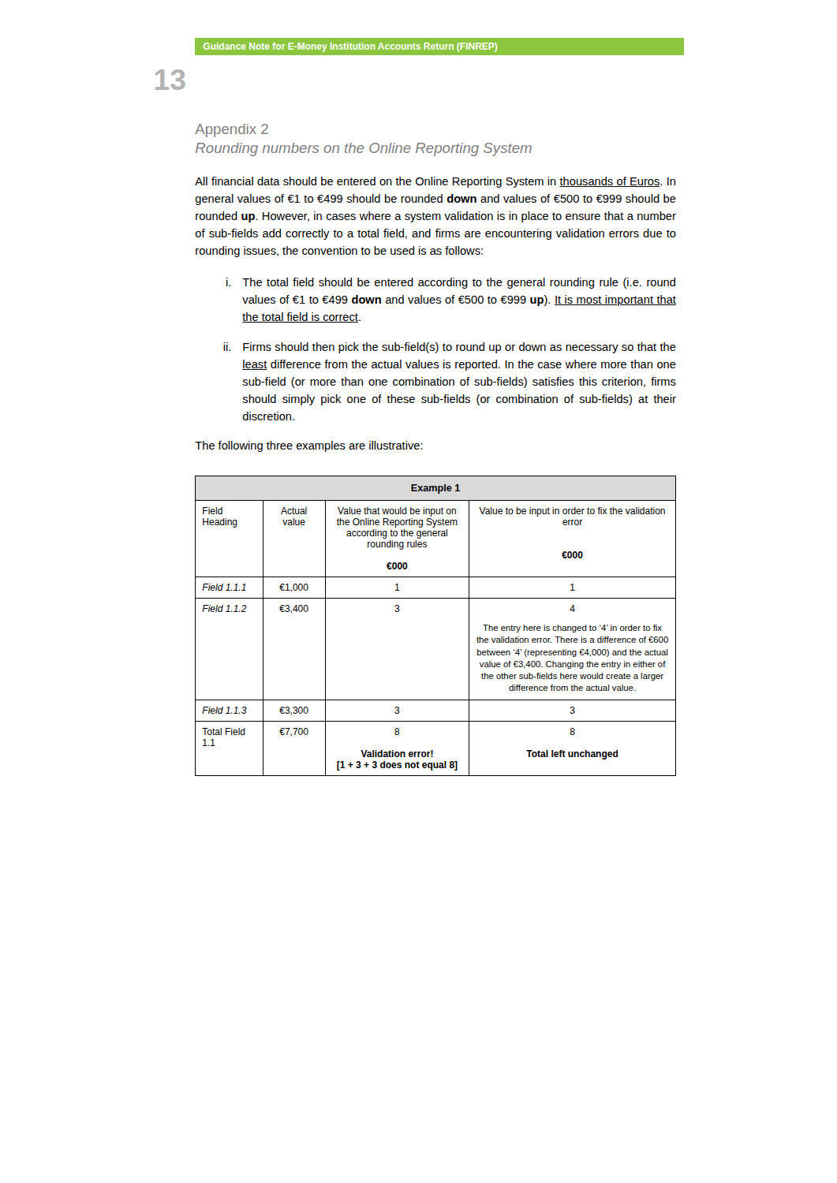Guidance Note for E-Money Institution Accounts Return (FINREP)
13
Appendix 2
Rounding numbers on the Online Reporting System
All financial data should be entered on the Online Reporting System in thousands of Euros. In general values of €1 to €499 should be rounded down and values of €500 to €999 should be rounded up. However, in cases where a system validation is in place to ensure that a number of sub-fields add correctly to a total field, and firms are encountering validation errors due to rounding issues, the convention to be used is as follows:
The total field should be entered according to the general rounding rule (i.e. round values of €1 to €499 down and values of €500 to €999 up). It is most important that the total field is correct.
Firms should then pick the sub-field(s) to round up or down as necessary so that the least difference from the actual values is reported. In the case where more than one sub-field (or more than one combination of sub-fields) satisfies this criterion, firms should simply pick one of these sub-fields (or combination of sub-fields) at their discretion.
The following three examples are illustrative:
| Example 1 |
| --- |
| Field Heading | Actual value | Value that would be input on the Online Reporting System according to the general rounding rules €000 | Value to be input in order to fix the validation error €000 |
| Field 1.1.1 | €1,000 | 1 | 1 |
| Field 1.1.2 | €3,400 | 3 | 4 The entry here is changed to ‘4’ in order to fix the validation error. There is a difference of €600 between ‘4’ (representing €4,000) and the actual value of €3,400. Changing the entry in either of the other sub-fields here would create a larger difference from the actual value. |
| Field 1.1.3 | €3,300 | 3 | 3 |
| Total Field 1.1 | €7,700 | 8 Validation error! [1 + 3 + 3 does not equal 8] | 8 Total left unchanged |